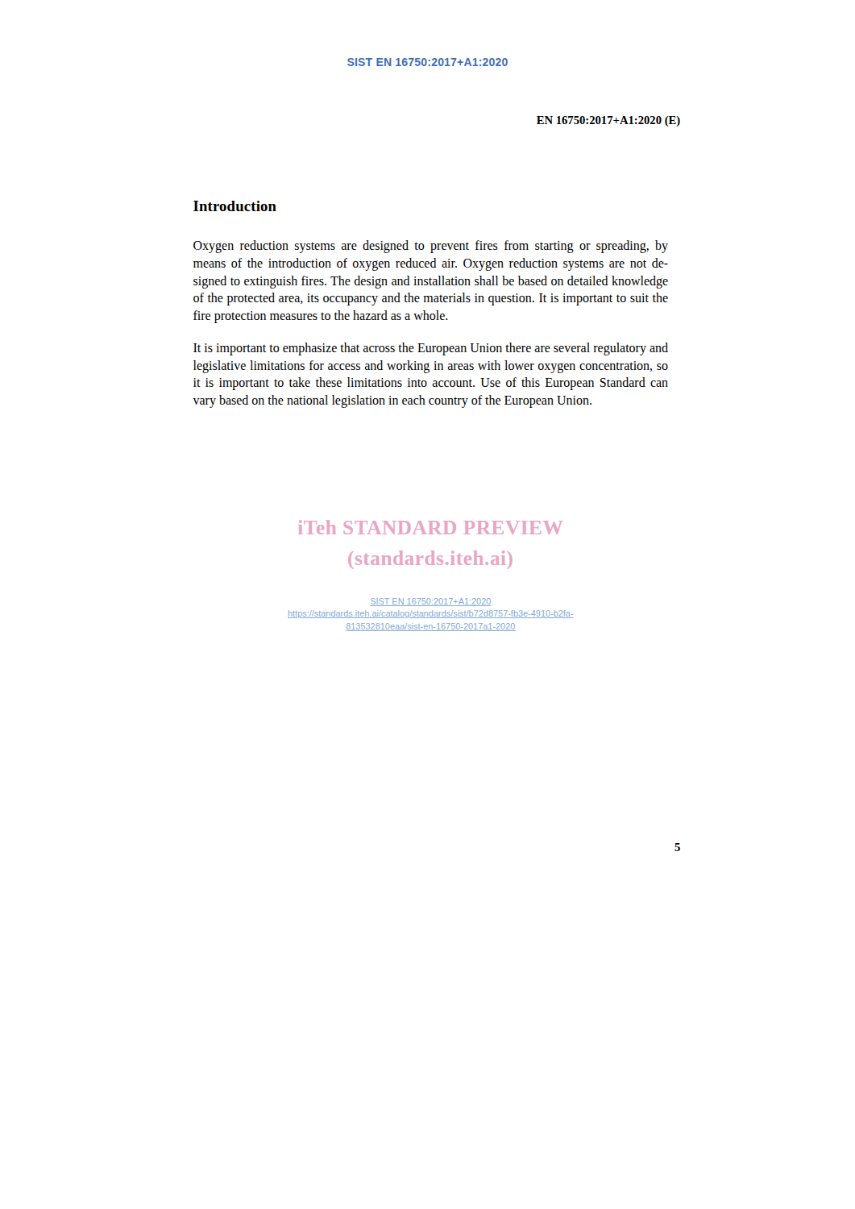SIST EN 16750:2017+A1:2020
EN 16750:2017+A1:2020 (E)
Introduction
Oxygen reduction systems are designed to prevent fires from starting or spreading, by means of the introduction of oxygen reduced air. Oxygen reduction systems are not designed to extinguish fires. The design and installation shall be based on detailed knowledge of the protected area, its occupancy and the materials in question. It is important to suit the fire protection measures to the hazard as a whole.
It is important to emphasize that across the European Union there are several regulatory and legislative limitations for access and working in areas with lower oxygen concentration, so it is important to take these limitations into account. Use of this European Standard can vary based on the national legislation in each country of the European Union.
iTeh STANDARD PREVIEW
(standards.iteh.ai)
SIST EN 16750:2017+A1:2020 https://standards.iteh.ai/catalog/standards/sist/b72d8757-fb3e-4910-b2fa- 813532810eaa/sist-en-16750-2017a1-2020
5